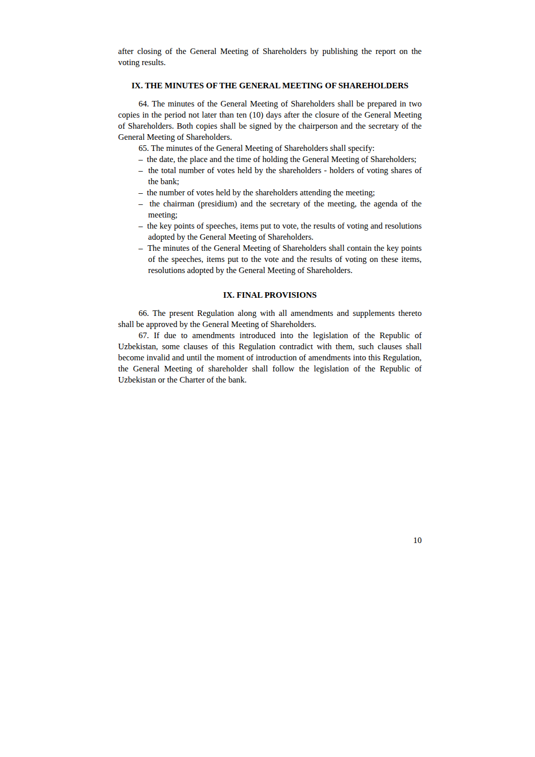after closing of the General Meeting of Shareholders by publishing the report on the voting results.
IX. THE MINUTES OF THE GENERAL MEETING OF SHAREHOLDERS
64. The minutes of the General Meeting of Shareholders shall be prepared in two copies in the period not later than ten (10) days after the closure of the General Meeting of Shareholders. Both copies shall be signed by the chairperson and the secretary of the General Meeting of Shareholders.
65. The minutes of the General Meeting of Shareholders shall specify:
the date, the place and the time of holding the General Meeting of Shareholders;
the total number of votes held by the shareholders - holders of voting shares of the bank;
the number of votes held by the shareholders attending the meeting;
the chairman (presidium) and the secretary of the meeting, the agenda of the meeting;
the key points of speeches, items put to vote, the results of voting and resolutions adopted by the General Meeting of Shareholders.
The minutes of the General Meeting of Shareholders shall contain the key points of the speeches, items put to the vote and the results of voting on these items, resolutions adopted by the General Meeting of Shareholders.
IX. FINAL PROVISIONS
66. The present Regulation along with all amendments and supplements thereto shall be approved by the General Meeting of Shareholders.
67. If due to amendments introduced into the legislation of the Republic of Uzbekistan, some clauses of this Regulation contradict with them, such clauses shall become invalid and until the moment of introduction of amendments into this Regulation, the General Meeting of shareholder shall follow the legislation of the Republic of Uzbekistan or the Charter of the bank.
10